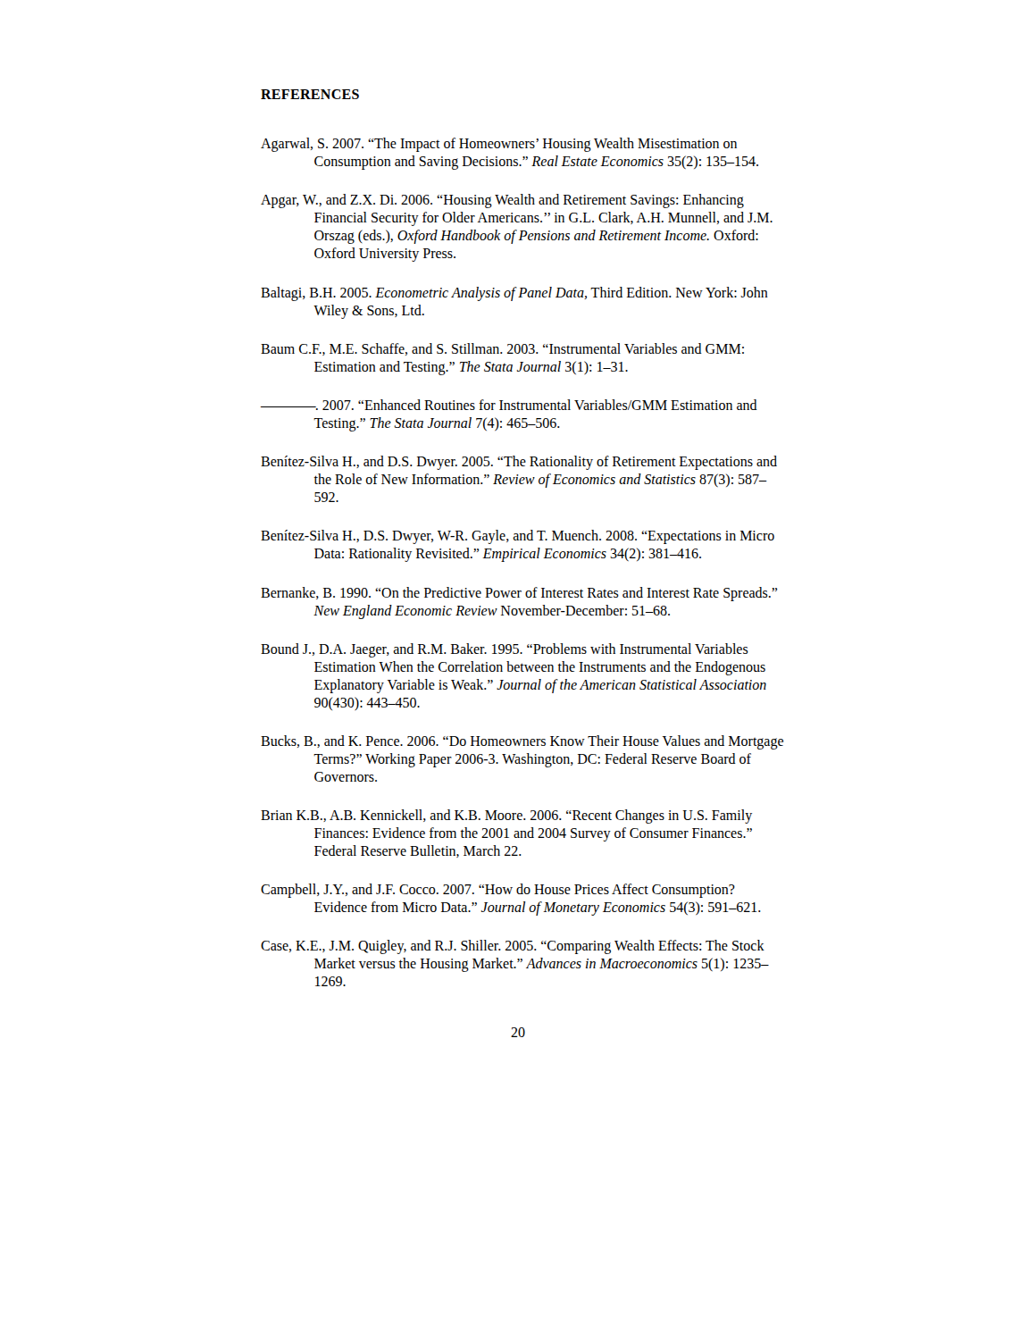REFERENCES
Agarwal, S. 2007. “The Impact of Homeowners’ Housing Wealth Misestimation on Consumption and Saving Decisions.” Real Estate Economics 35(2): 135–154.
Apgar, W., and Z.X. Di. 2006. “Housing Wealth and Retirement Savings: Enhancing Financial Security for Older Americans.’’ in G.L. Clark, A.H. Munnell, and J.M. Orszag (eds.), Oxford Handbook of Pensions and Retirement Income. Oxford: Oxford University Press.
Baltagi, B.H. 2005. Econometric Analysis of Panel Data, Third Edition. New York: John Wiley & Sons, Ltd.
Baum C.F., M.E. Schaffe, and S. Stillman. 2003. “Instrumental Variables and GMM: Estimation and Testing.” The Stata Journal 3(1): 1–31.
————. 2007. “Enhanced Routines for Instrumental Variables/GMM Estimation and Testing.” The Stata Journal 7(4): 465–506.
Benítez-Silva H., and D.S. Dwyer. 2005. “The Rationality of Retirement Expectations and the Role of New Information.” Review of Economics and Statistics 87(3): 587–592.
Benítez-Silva H., D.S. Dwyer, W-R. Gayle, and T. Muench. 2008. “Expectations in Micro Data: Rationality Revisited.” Empirical Economics 34(2): 381–416.
Bernanke, B. 1990. “On the Predictive Power of Interest Rates and Interest Rate Spreads.” New England Economic Review November-December: 51–68.
Bound J., D.A. Jaeger, and R.M. Baker. 1995. “Problems with Instrumental Variables Estimation When the Correlation between the Instruments and the Endogenous Explanatory Variable is Weak.” Journal of the American Statistical Association 90(430): 443–450.
Bucks, B., and K. Pence. 2006. “Do Homeowners Know Their House Values and Mortgage Terms?” Working Paper 2006-3. Washington, DC: Federal Reserve Board of Governors.
Brian K.B., A.B. Kennickell, and K.B. Moore. 2006. “Recent Changes in U.S. Family Finances: Evidence from the 2001 and 2004 Survey of Consumer Finances.” Federal Reserve Bulletin, March 22.
Campbell, J.Y., and J.F. Cocco. 2007. “How do House Prices Affect Consumption? Evidence from Micro Data.” Journal of Monetary Economics 54(3): 591–621.
Case, K.E., J.M. Quigley, and R.J. Shiller. 2005. “Comparing Wealth Effects: The Stock Market versus the Housing Market.” Advances in Macroeconomics 5(1): 1235–1269.
20